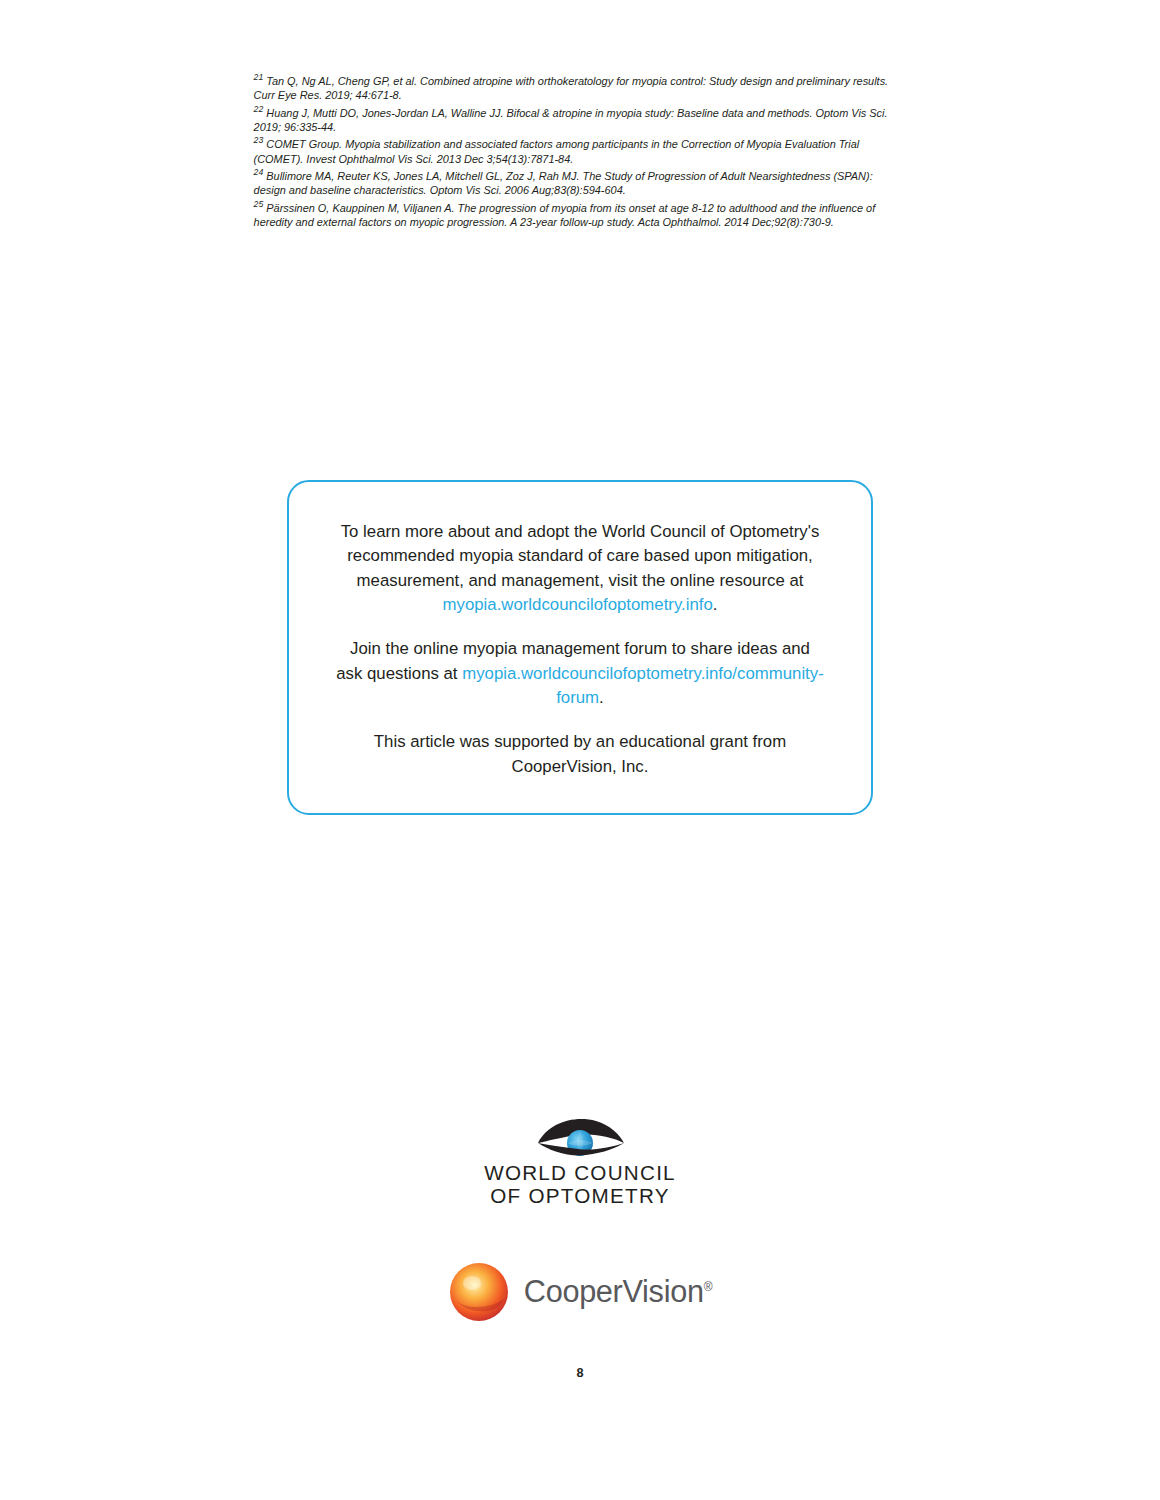21 Tan Q, Ng AL, Cheng GP, et al. Combined atropine with orthokeratology for myopia control: Study design and preliminary results. Curr Eye Res. 2019; 44:671-8.
22 Huang J, Mutti DO, Jones-Jordan LA, Walline JJ. Bifocal & atropine in myopia study: Baseline data and methods. Optom Vis Sci. 2019; 96:335-44.
23 COMET Group. Myopia stabilization and associated factors among participants in the Correction of Myopia Evaluation Trial (COMET). Invest Ophthalmol Vis Sci. 2013 Dec 3;54(13):7871-84.
24 Bullimore MA, Reuter KS, Jones LA, Mitchell GL, Zoz J, Rah MJ. The Study of Progression of Adult Nearsightedness (SPAN): design and baseline characteristics. Optom Vis Sci. 2006 Aug;83(8):594-604.
25 Pärssinen O, Kauppinen M, Viljanen A. The progression of myopia from its onset at age 8-12 to adulthood and the influence of heredity and external factors on myopic progression. A 23-year follow-up study. Acta Ophthalmol. 2014 Dec;92(8):730-9.
To learn more about and adopt the World Council of Optometry's recommended myopia standard of care based upon mitigation, measurement, and management, visit the online resource at myopia.worldcouncilofoptometry.info.
Join the online myopia management forum to share ideas and ask questions at myopia.worldcouncilofoptometry.info/community-forum.
This article was supported by an educational grant from CooperVision, Inc.
WORLD COUNCIL
OF OPTOMETRY
CooperVision®
8